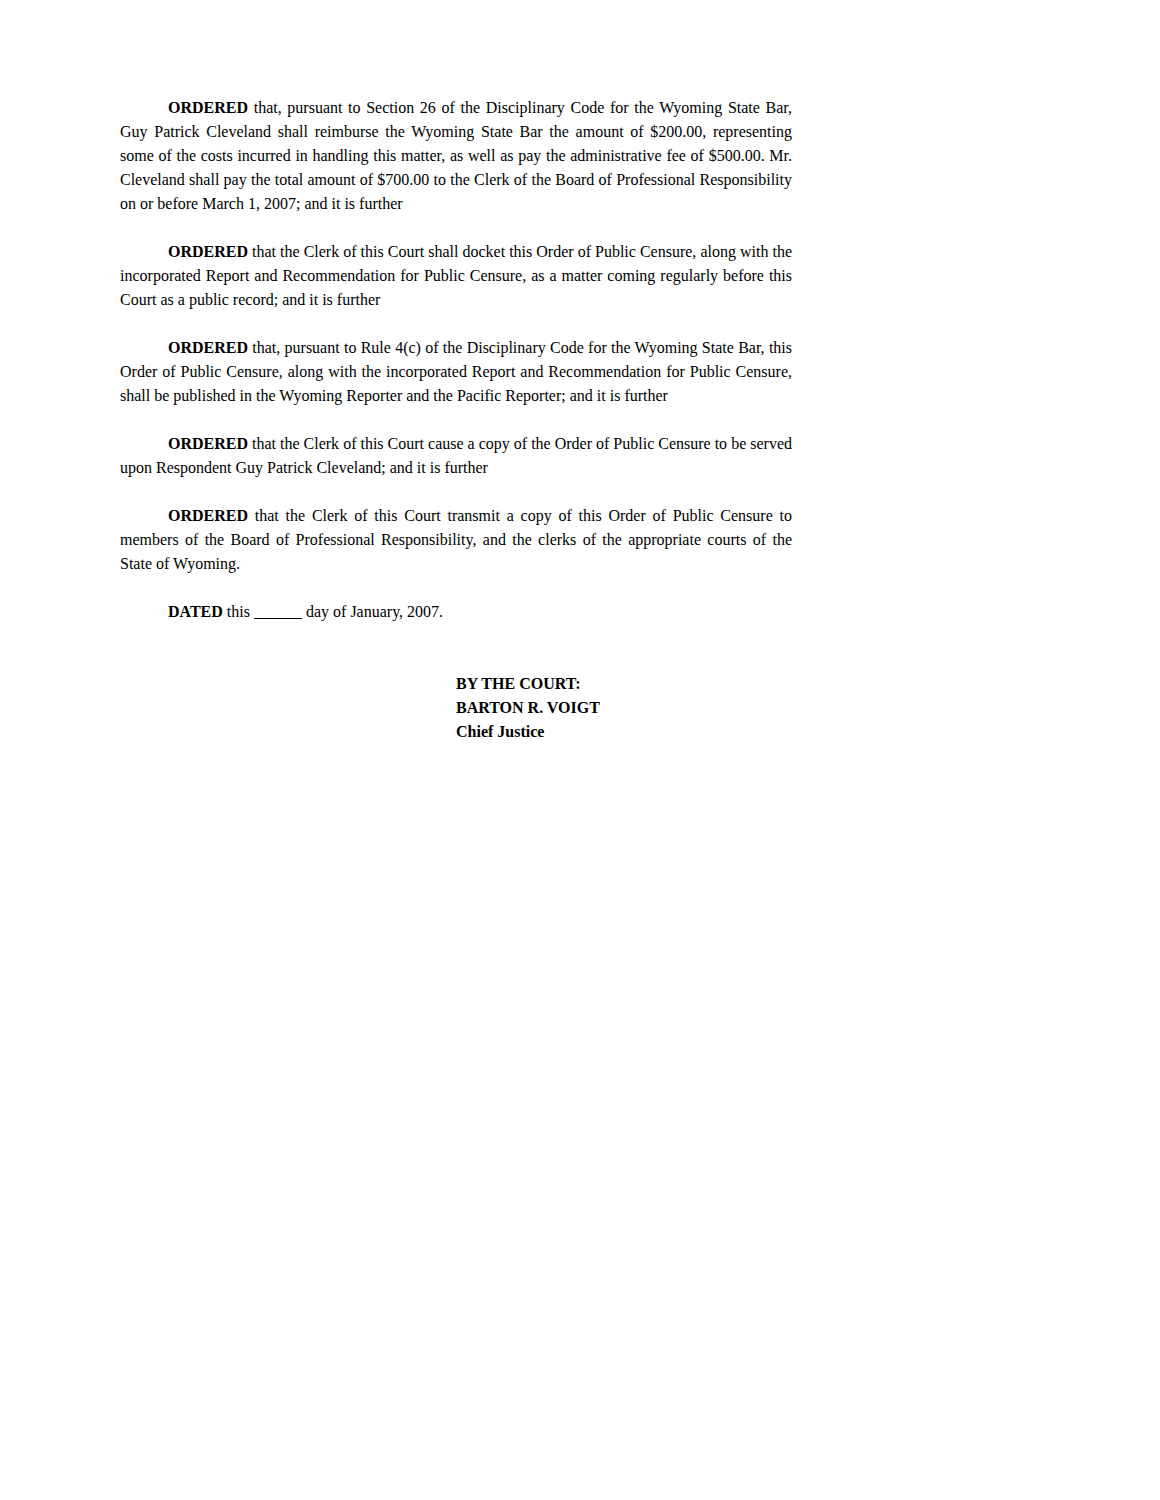ORDERED that, pursuant to Section 26 of the Disciplinary Code for the Wyoming State Bar, Guy Patrick Cleveland shall reimburse the Wyoming State Bar the amount of $200.00, representing some of the costs incurred in handling this matter, as well as pay the administrative fee of $500.00. Mr. Cleveland shall pay the total amount of $700.00 to the Clerk of the Board of Professional Responsibility on or before March 1, 2007; and it is further
ORDERED that the Clerk of this Court shall docket this Order of Public Censure, along with the incorporated Report and Recommendation for Public Censure, as a matter coming regularly before this Court as a public record; and it is further
ORDERED that, pursuant to Rule 4(c) of the Disciplinary Code for the Wyoming State Bar, this Order of Public Censure, along with the incorporated Report and Recommendation for Public Censure, shall be published in the Wyoming Reporter and the Pacific Reporter; and it is further
ORDERED that the Clerk of this Court cause a copy of the Order of Public Censure to be served upon Respondent Guy Patrick Cleveland; and it is further
ORDERED that the Clerk of this Court transmit a copy of this Order of Public Censure to members of the Board of Professional Responsibility, and the clerks of the appropriate courts of the State of Wyoming.
DATED this ______ day of January, 2007.
BY THE COURT:
BARTON R. VOIGT
Chief Justice